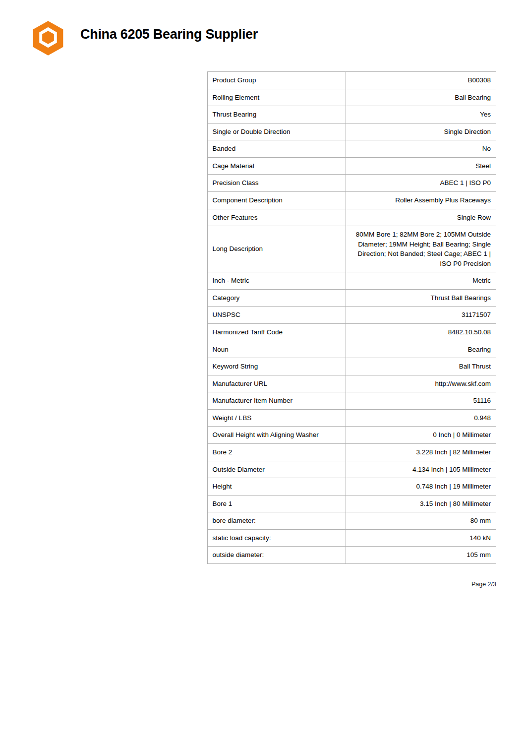China 6205 Bearing Supplier
| Product Group | B00308 |
| Rolling Element | Ball Bearing |
| Thrust Bearing | Yes |
| Single or Double Direction | Single Direction |
| Banded | No |
| Cage Material | Steel |
| Precision Class | ABEC 1 / ISO P0 |
| Component Description | Roller Assembly Plus Raceways |
| Other Features | Single Row |
| Long Description | 80MM Bore 1; 82MM Bore 2; 105MM Outside Diameter; 19MM Height; Ball Bearing; Single Direction; Not Banded; Steel Cage; ABEC 1 / ISO P0 Precision |
| Inch - Metric | Metric |
| Category | Thrust Ball Bearings |
| UNSPSC | 31171507 |
| Harmonized Tariff Code | 8482.10.50.08 |
| Noun | Bearing |
| Keyword String | Ball Thrust |
| Manufacturer URL | http://www.skf.com |
| Manufacturer Item Number | 51116 |
| Weight / LBS | 0.948 |
| Overall Height with Aligning Washer | 0 Inch / 0 Millimeter |
| Bore 2 | 3.228 Inch / 82 Millimeter |
| Outside Diameter | 4.134 Inch / 105 Millimeter |
| Height | 0.748 Inch / 19 Millimeter |
| Bore 1 | 3.15 Inch / 80 Millimeter |
| bore diameter: | 80 mm |
| static load capacity: | 140 kN |
| outside diameter: | 105 mm |
Page 2/3